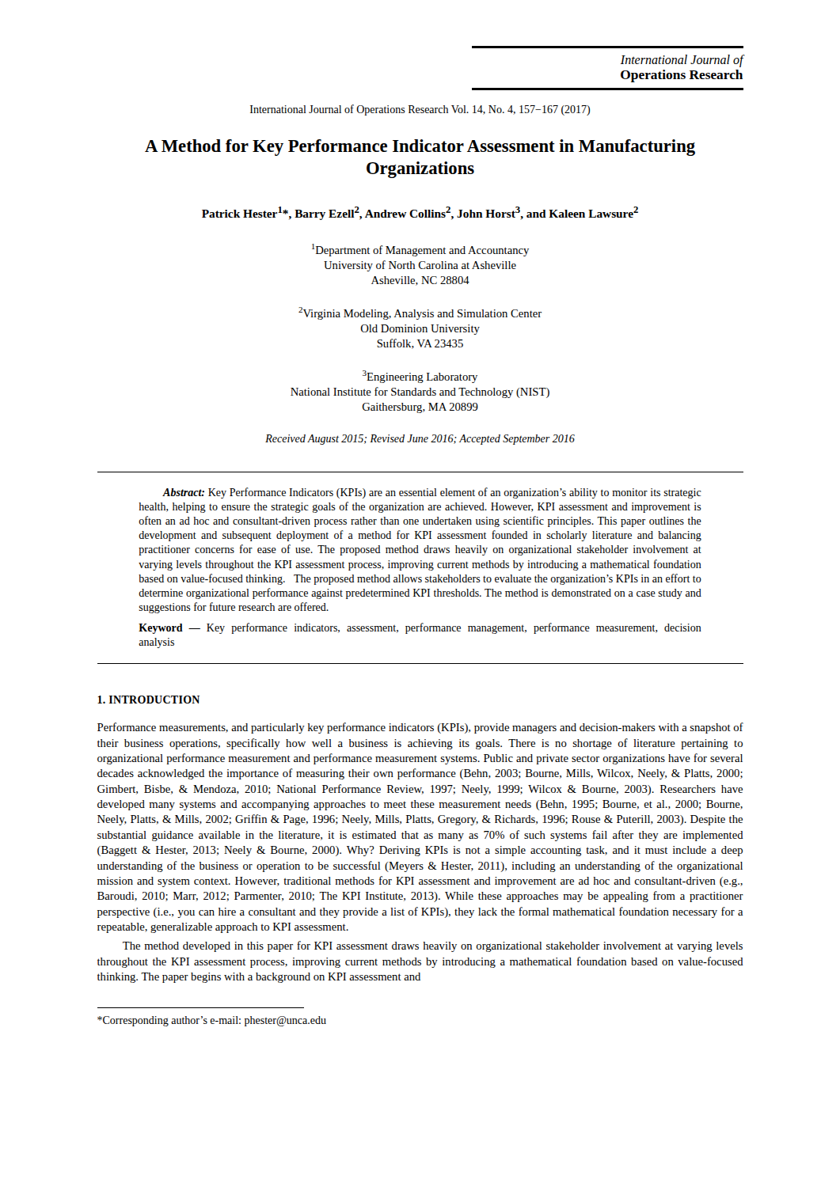International Journal of
Operations Research
International Journal of Operations Research Vol. 14, No. 4, 157−167 (2017)
A Method for Key Performance Indicator Assessment in Manufacturing
Organizations
Patrick Hester1*, Barry Ezell2, Andrew Collins2, John Horst3, and Kaleen Lawsure2
1Department of Management and Accountancy
University of North Carolina at Asheville
Asheville, NC 28804
2Virginia Modeling, Analysis and Simulation Center
Old Dominion University
Suffolk, VA 23435
3Engineering Laboratory
National Institute for Standards and Technology (NIST)
Gaithersburg, MA 20899
Received August 2015; Revised June 2016; Accepted September 2016
Abstract: Key Performance Indicators (KPIs) are an essential element of an organization’s ability to monitor its strategic health, helping to ensure the strategic goals of the organization are achieved. However, KPI assessment and improvement is often an ad hoc and consultant-driven process rather than one undertaken using scientific principles. This paper outlines the development and subsequent deployment of a method for KPI assessment founded in scholarly literature and balancing practitioner concerns for ease of use. The proposed method draws heavily on organizational stakeholder involvement at varying levels throughout the KPI assessment process, improving current methods by introducing a mathematical foundation based on value-focused thinking. The proposed method allows stakeholders to evaluate the organization’s KPIs in an effort to determine organizational performance against predetermined KPI thresholds. The method is demonstrated on a case study and suggestions for future research are offered.
Keyword — Key performance indicators, assessment, performance management, performance measurement, decision analysis
1. INTRODUCTION
Performance measurements, and particularly key performance indicators (KPIs), provide managers and decision-makers with a snapshot of their business operations, specifically how well a business is achieving its goals. There is no shortage of literature pertaining to organizational performance measurement and performance measurement systems. Public and private sector organizations have for several decades acknowledged the importance of measuring their own performance (Behn, 2003; Bourne, Mills, Wilcox, Neely, & Platts, 2000; Gimbert, Bisbe, & Mendoza, 2010; National Performance Review, 1997; Neely, 1999; Wilcox & Bourne, 2003). Researchers have developed many systems and accompanying approaches to meet these measurement needs (Behn, 1995; Bourne, et al., 2000; Bourne, Neely, Platts, & Mills, 2002; Griffin & Page, 1996; Neely, Mills, Platts, Gregory, & Richards, 1996; Rouse & Puterill, 2003). Despite the substantial guidance available in the literature, it is estimated that as many as 70% of such systems fail after they are implemented (Baggett & Hester, 2013; Neely & Bourne, 2000). Why? Deriving KPIs is not a simple accounting task, and it must include a deep understanding of the business or operation to be successful (Meyers & Hester, 2011), including an understanding of the organizational mission and system context. However, traditional methods for KPI assessment and improvement are ad hoc and consultant-driven (e.g., Baroudi, 2010; Marr, 2012; Parmenter, 2010; The KPI Institute, 2013). While these approaches may be appealing from a practitioner perspective (i.e., you can hire a consultant and they provide a list of KPIs), they lack the formal mathematical foundation necessary for a repeatable, generalizable approach to KPI assessment.
The method developed in this paper for KPI assessment draws heavily on organizational stakeholder involvement at varying levels throughout the KPI assessment process, improving current methods by introducing a mathematical foundation based on value-focused thinking. The paper begins with a background on KPI assessment and
*Corresponding author’s e-mail: phester@unca.edu